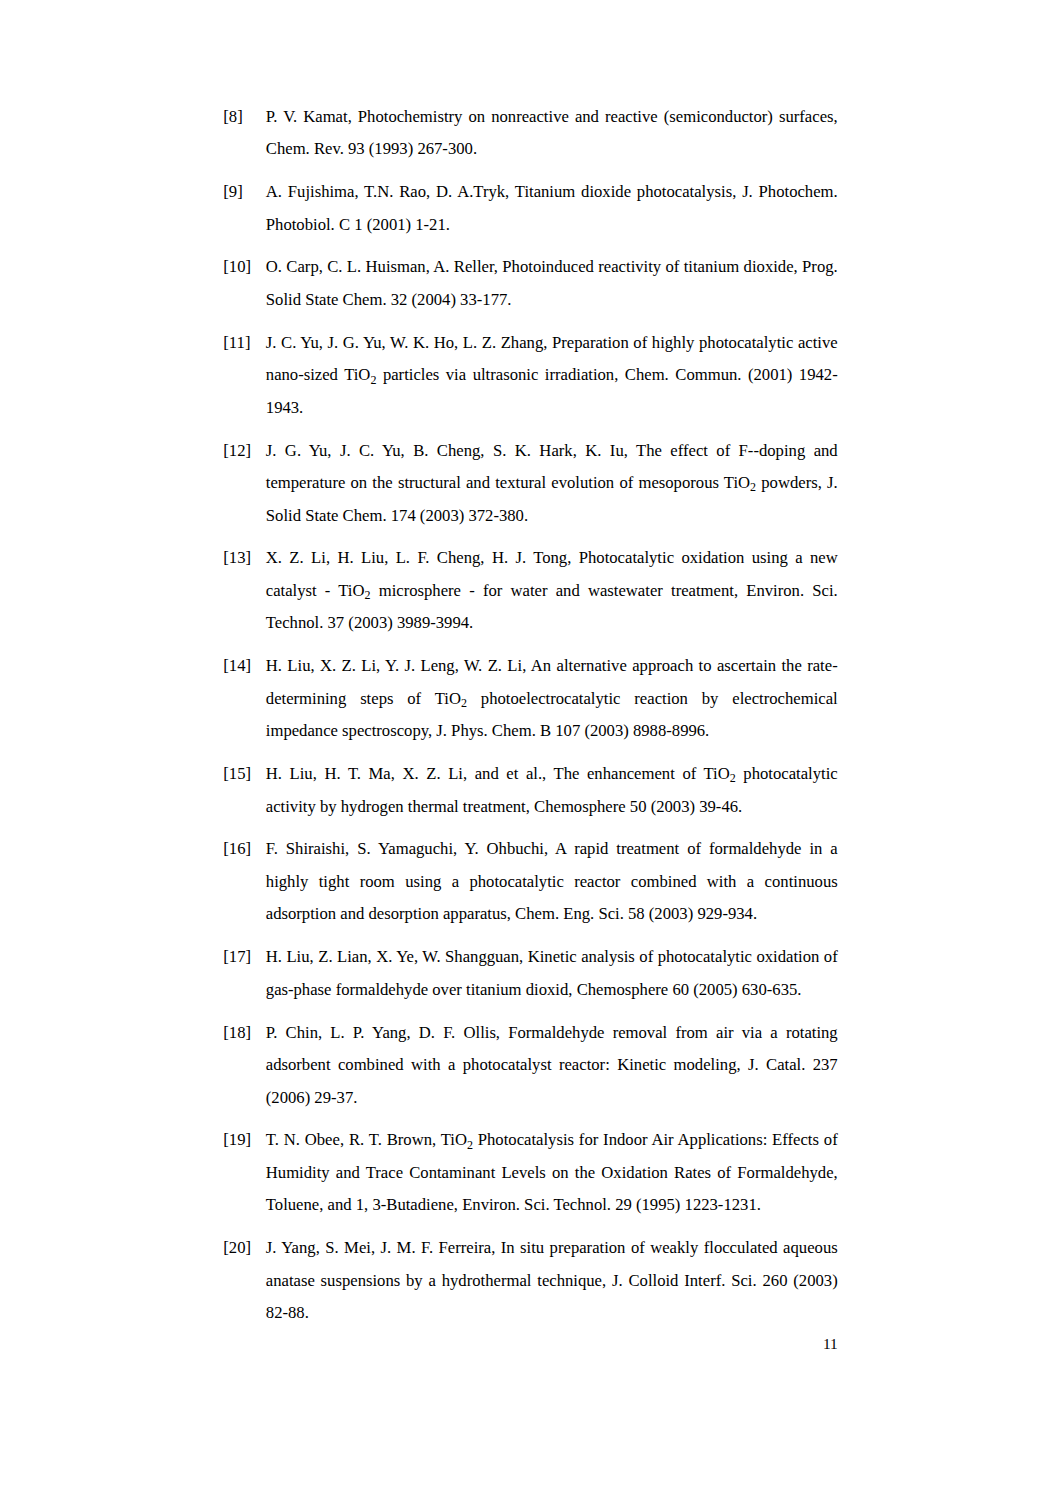[8] P. V. Kamat, Photochemistry on nonreactive and reactive (semiconductor) surfaces, Chem. Rev. 93 (1993) 267-300.
[9] A. Fujishima, T.N. Rao, D. A.Tryk, Titanium dioxide photocatalysis, J. Photochem. Photobiol. C 1 (2001) 1-21.
[10] O. Carp, C. L. Huisman, A. Reller, Photoinduced reactivity of titanium dioxide, Prog. Solid State Chem. 32 (2004) 33-177.
[11] J. C. Yu, J. G. Yu, W. K. Ho, L. Z. Zhang, Preparation of highly photocatalytic active nano-sized TiO2 particles via ultrasonic irradiation, Chem. Commun. (2001) 1942-1943.
[12] J. G. Yu, J. C. Yu, B. Cheng, S. K. Hark, K. Iu, The effect of F--doping and temperature on the structural and textural evolution of mesoporous TiO2 powders, J. Solid State Chem. 174 (2003) 372-380.
[13] X. Z. Li, H. Liu, L. F. Cheng, H. J. Tong, Photocatalytic oxidation using a new catalyst - TiO2 microsphere - for water and wastewater treatment, Environ. Sci. Technol. 37 (2003) 3989-3994.
[14] H. Liu, X. Z. Li, Y. J. Leng, W. Z. Li, An alternative approach to ascertain the rate-determining steps of TiO2 photoelectrocatalytic reaction by electrochemical impedance spectroscopy, J. Phys. Chem. B 107 (2003) 8988-8996.
[15] H. Liu, H. T. Ma, X. Z. Li, and et al., The enhancement of TiO2 photocatalytic activity by hydrogen thermal treatment, Chemosphere 50 (2003) 39-46.
[16] F. Shiraishi, S. Yamaguchi, Y. Ohbuchi, A rapid treatment of formaldehyde in a highly tight room using a photocatalytic reactor combined with a continuous adsorption and desorption apparatus, Chem. Eng. Sci. 58 (2003) 929-934.
[17] H. Liu, Z. Lian, X. Ye, W. Shangguan, Kinetic analysis of photocatalytic oxidation of gas-phase formaldehyde over titanium dioxid, Chemosphere 60 (2005) 630-635.
[18] P. Chin, L. P. Yang, D. F. Ollis, Formaldehyde removal from air via a rotating adsorbent combined with a photocatalyst reactor: Kinetic modeling, J. Catal. 237 (2006) 29-37.
[19] T. N. Obee, R. T. Brown, TiO2 Photocatalysis for Indoor Air Applications: Effects of Humidity and Trace Contaminant Levels on the Oxidation Rates of Formaldehyde, Toluene, and 1, 3-Butadiene, Environ. Sci. Technol. 29 (1995) 1223-1231.
[20] J. Yang, S. Mei, J. M. F. Ferreira, In situ preparation of weakly flocculated aqueous anatase suspensions by a hydrothermal technique, J. Colloid Interf. Sci. 260 (2003) 82-88.
11